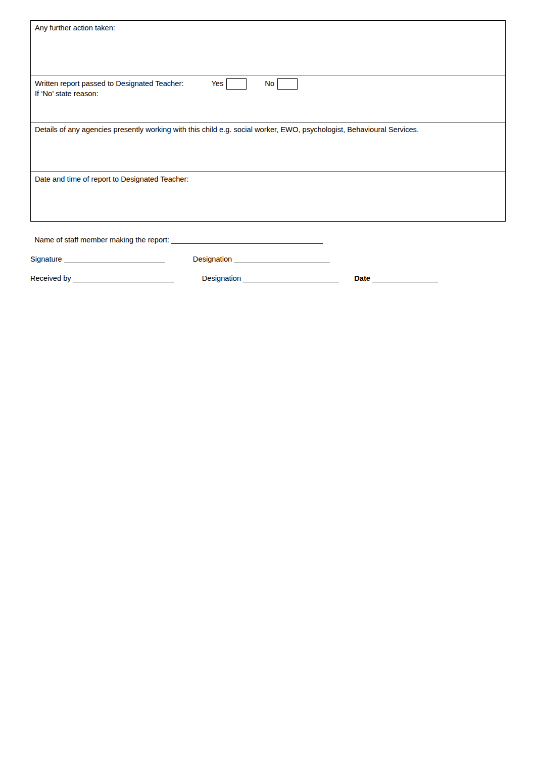| Any further action taken: |
| Written report passed to Designated Teacher: Yes No If ‘No’ state reason: |
| Details of any agencies presently working with this child e.g. social worker, EWO, psychologist, Behavioural Services. |
| Date and time of report to Designated Teacher: |
Name of staff member making the report:
Signature Designation
Received by Designation Date